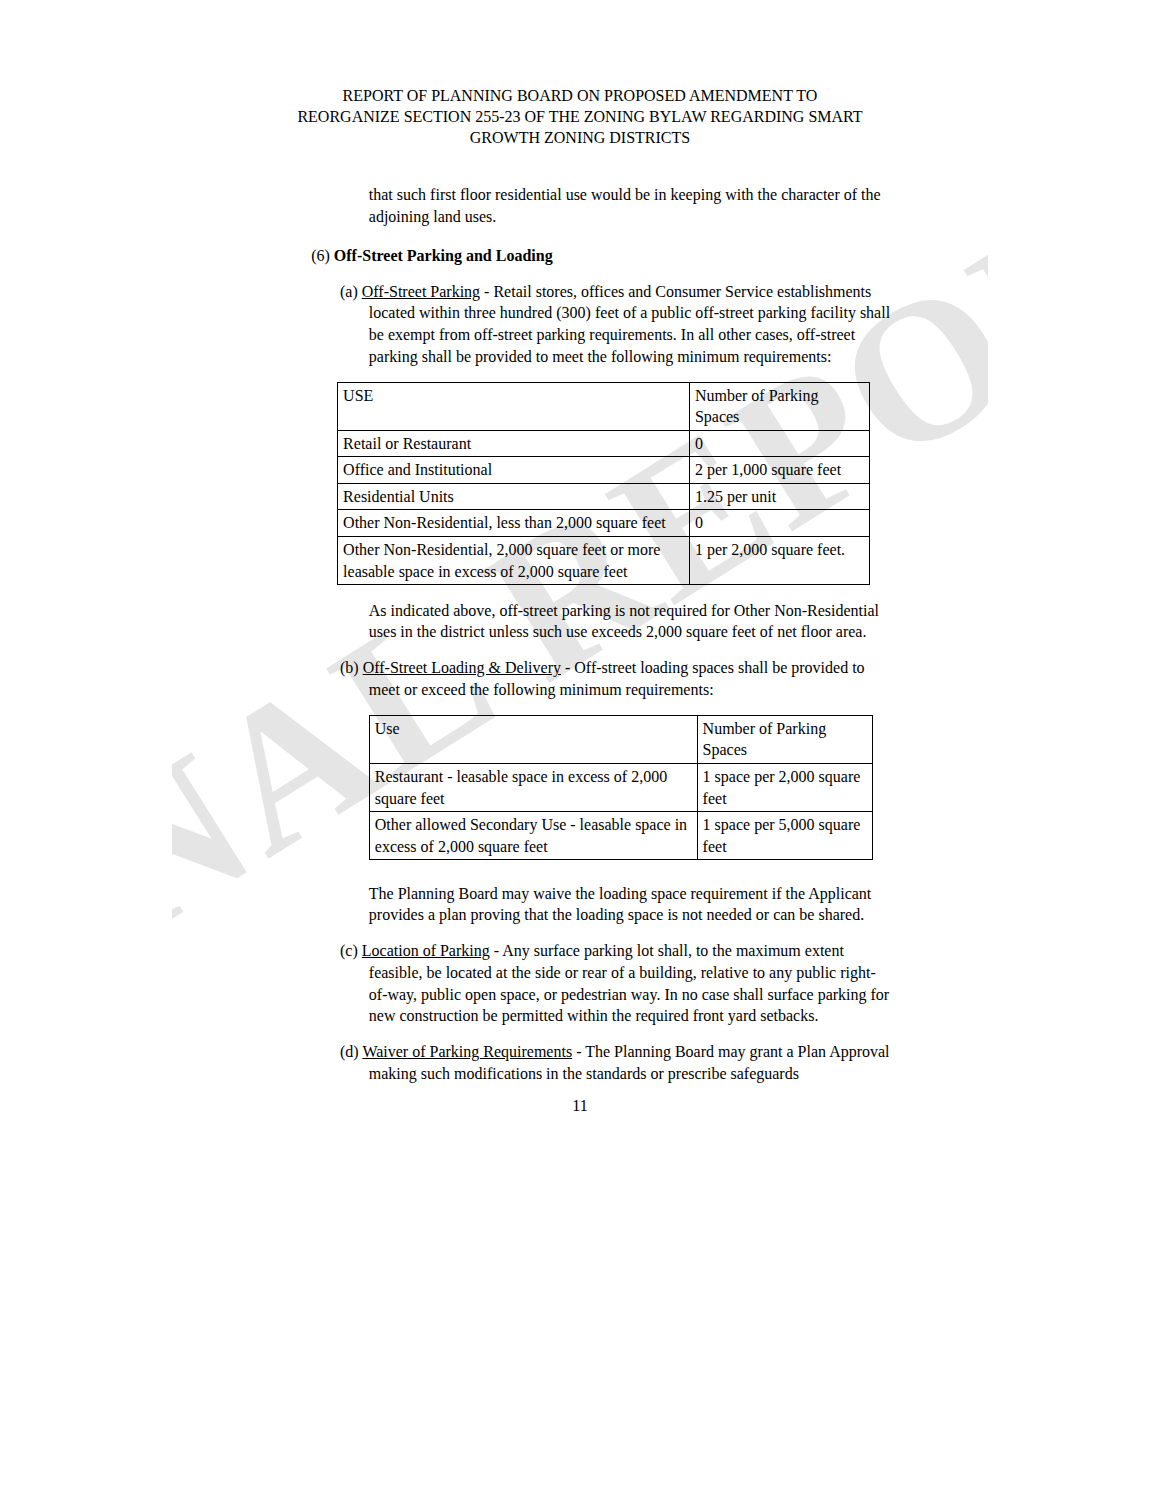FINAL REPORT
Report of Planning Board on Proposed Amendment to
Reorganize Section 255-23 of the Zoning Bylaw Regarding Smart
Growth Zoning Districts
that such first floor residential use would be in keeping with the character of the adjoining land uses.
(6) Off-Street Parking and Loading
(a) Off-Street Parking - Retail stores, offices and Consumer Service establishments located within three hundred (300) feet of a public off-street parking facility shall be exempt from off-street parking requirements. In all other cases, off-street parking shall be provided to meet the following minimum requirements:
| USE | Number of Parking Spaces |
| Retail or Restaurant | 0 |
| Office and Institutional | 2 per 1,000 square feet |
| Residential Units | 1.25 per unit |
| Other Non-Residential, less than 2,000 square feet | 0 |
| Other Non-Residential, 2,000 square feet or more leasable space in excess of 2,000 square feet | 1 per 2,000 square feet. |
As indicated above, off-street parking is not required for Other Non-Residential uses in the district unless such use exceeds 2,000 square feet of net floor area.
(b) Off-Street Loading & Delivery - Off-street loading spaces shall be provided to meet or exceed the following minimum requirements:
| Use | Number of Parking Spaces |
| Restaurant - leasable space in excess of 2,000 square feet | 1 space per 2,000 square feet |
| Other allowed Secondary Use - leasable space in excess of 2,000 square feet | 1 space per 5,000 square feet |
The Planning Board may waive the loading space requirement if the Applicant provides a plan proving that the loading space is not needed or can be shared.
(c) Location of Parking - Any surface parking lot shall, to the maximum extent feasible, be located at the side or rear of a building, relative to any public right-of-way, public open space, or pedestrian way. In no case shall surface parking for new construction be permitted within the required front yard setbacks.
(d) Waiver of Parking Requirements - The Planning Board may grant a Plan Approval making such modifications in the standards or prescribe safeguards
11